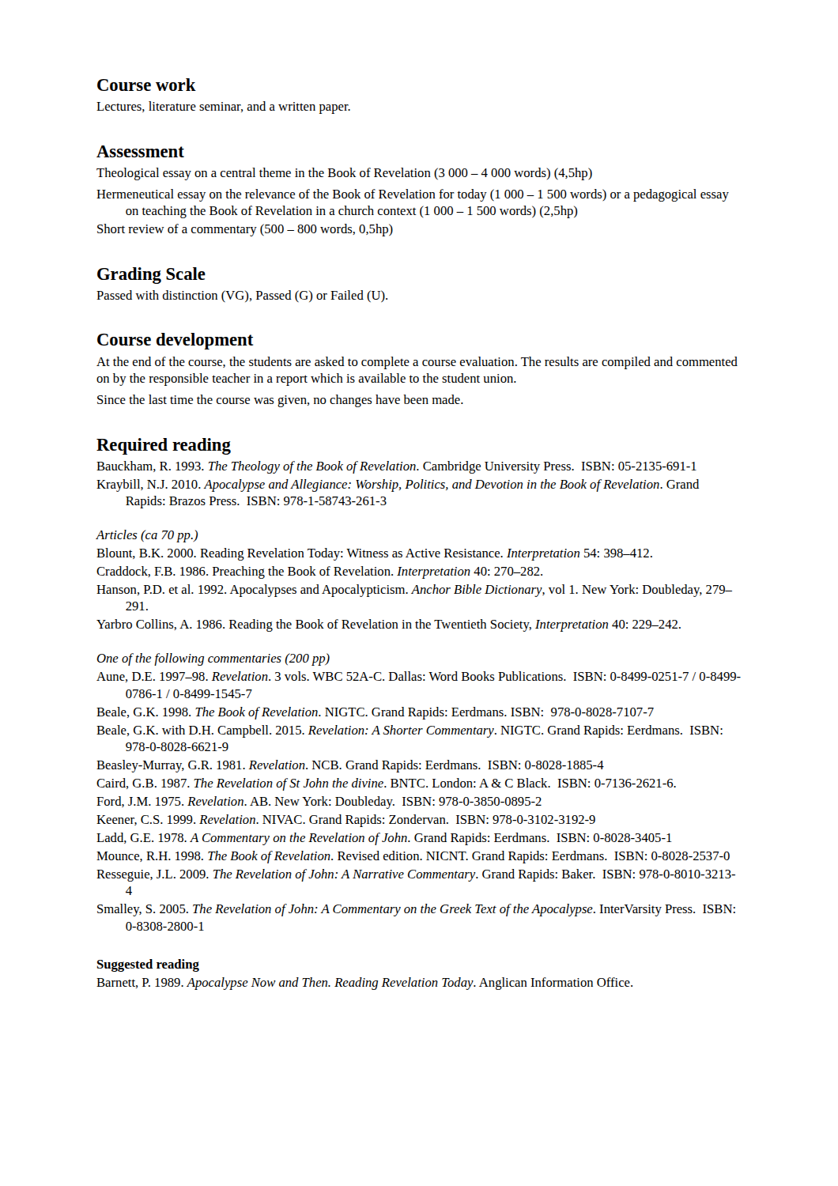Course work
Lectures, literature seminar, and a written paper.
Assessment
Theological essay on a central theme in the Book of Revelation (3 000 – 4 000 words) (4,5hp)
Hermeneutical essay on the relevance of the Book of Revelation for today (1 000 – 1 500 words) or a pedagogical essay on teaching the Book of Revelation in a church context (1 000 – 1 500 words) (2,5hp)
Short review of a commentary (500 – 800 words, 0,5hp)
Grading Scale
Passed with distinction (VG), Passed (G) or Failed (U).
Course development
At the end of the course, the students are asked to complete a course evaluation. The results are compiled and commented on by the responsible teacher in a report which is available to the student union.
Since the last time the course was given, no changes have been made.
Required reading
Bauckham, R. 1993. The Theology of the Book of Revelation. Cambridge University Press. ISBN: 05-2135-691-1
Kraybill, N.J. 2010. Apocalypse and Allegiance: Worship, Politics, and Devotion in the Book of Revelation. Grand Rapids: Brazos Press. ISBN: 978-1-58743-261-3
Articles (ca 70 pp.)
Blount, B.K. 2000. Reading Revelation Today: Witness as Active Resistance. Interpretation 54: 398–412.
Craddock, F.B. 1986. Preaching the Book of Revelation. Interpretation 40: 270–282.
Hanson, P.D. et al. 1992. Apocalypses and Apocalypticism. Anchor Bible Dictionary, vol 1. New York: Doubleday, 279–291.
Yarbro Collins, A. 1986. Reading the Book of Revelation in the Twentieth Society, Interpretation 40: 229–242.
One of the following commentaries (200 pp)
Aune, D.E. 1997–98. Revelation. 3 vols. WBC 52A-C. Dallas: Word Books Publications. ISBN: 0-8499-0251-7 / 0-8499-0786-1 / 0-8499-1545-7
Beale, G.K. 1998. The Book of Revelation. NIGTC. Grand Rapids: Eerdmans. ISBN: 978-0-8028-7107-7
Beale, G.K. with D.H. Campbell. 2015. Revelation: A Shorter Commentary. NIGTC. Grand Rapids: Eerdmans. ISBN: 978-0-8028-6621-9
Beasley-Murray, G.R. 1981. Revelation. NCB. Grand Rapids: Eerdmans. ISBN: 0-8028-1885-4
Caird, G.B. 1987. The Revelation of St John the divine. BNTC. London: A & C Black. ISBN: 0-7136-2621-6.
Ford, J.M. 1975. Revelation. AB. New York: Doubleday. ISBN: 978-0-3850-0895-2
Keener, C.S. 1999. Revelation. NIVAC. Grand Rapids: Zondervan. ISBN: 978-0-3102-3192-9
Ladd, G.E. 1978. A Commentary on the Revelation of John. Grand Rapids: Eerdmans. ISBN: 0-8028-3405-1
Mounce, R.H. 1998. The Book of Revelation. Revised edition. NICNT. Grand Rapids: Eerdmans. ISBN: 0-8028-2537-0
Resseguie, J.L. 2009. The Revelation of John: A Narrative Commentary. Grand Rapids: Baker. ISBN: 978-0-8010-3213-4
Smalley, S. 2005. The Revelation of John: A Commentary on the Greek Text of the Apocalypse. InterVarsity Press. ISBN: 0-8308-2800-1
Suggested reading
Barnett, P. 1989. Apocalypse Now and Then. Reading Revelation Today. Anglican Information Office.